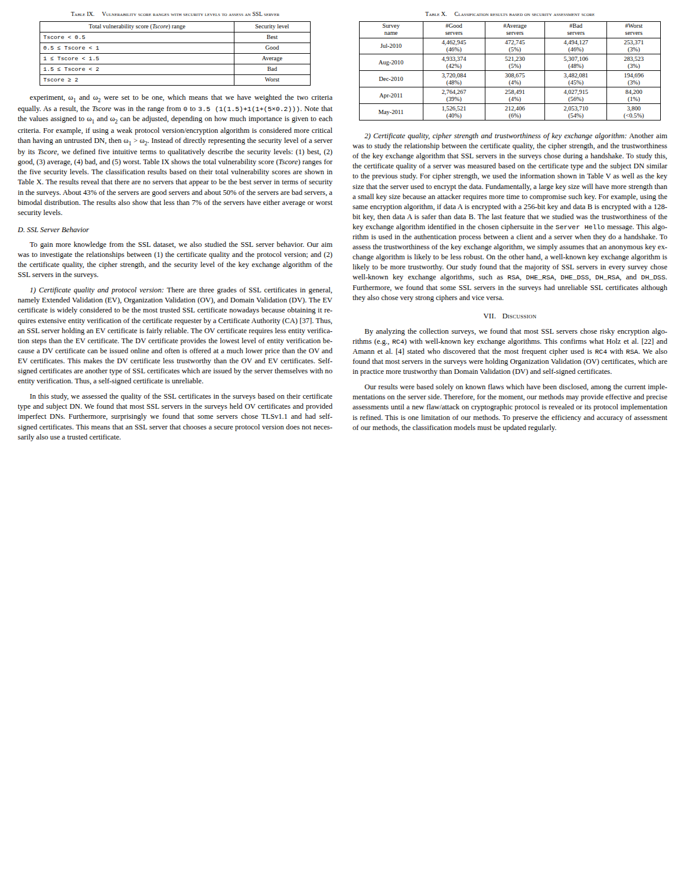Table IX. Vulnerability score ranges with security levels to assess an SSL server
| Total vulnerability score ( Tscore ) range | Security level |
| --- | --- |
| Tscore < 0.5 | Best |
| 0.5 ≤ Tscore < 1 | Good |
| 1 ≤ Tscore < 1.5 | Average |
| 1.5 ≤ Tscore < 2 | Bad |
| Tscore ≥ 2 | Worst |
experiment, ω1 and ω2 were set to be one, which means that we have weighted the two criteria equally. As a result, the Tscore was in the range from 0 to 3.5 (1(1.5)+1(1+(5×0.2))). Note that the values assigned to ω1 and ω2 can be adjusted, depending on how much importance is given to each criteria. For example, if using a weak protocol version/encryption algorithm is considered more critical than having an untrusted DN, then ω1 > ω2. Instead of directly representing the security level of a server by its Tscore, we defined five intuitive terms to qualitatively describe the security levels: (1) best, (2) good, (3) average, (4) bad, and (5) worst. Table IX shows the total vulnerability score (Tscore) ranges for the five security levels. The classification results based on their total vulnerability scores are shown in Table X. The results reveal that there are no servers that appear to be the best server in terms of security in the surveys. About 43% of the servers are good servers and about 50% of the servers are bad servers, a bimodal distribution. The results also show that less than 7% of the servers have either average or worst security levels.
D. SSL Server Behavior
To gain more knowledge from the SSL dataset, we also studied the SSL server behavior. Our aim was to investigate the relationships between (1) the certificate quality and the protocol version; and (2) the certificate quality, the cipher strength, and the security level of the key exchange algorithm of the SSL servers in the surveys.
1) Certificate quality and protocol version: There are three grades of SSL certificates in general, namely Extended Validation (EV), Organization Validation (OV), and Domain Validation (DV). The EV certificate is widely considered to be the most trusted SSL certificate nowadays because obtaining it requires extensive entity verification of the certificate requester by a Certificate Authority (CA) [37]. Thus, an SSL server holding an EV certificate is fairly reliable. The OV certificate requires less entity verification steps than the EV certificate. The DV certificate provides the lowest level of entity verification because a DV certificate can be issued online and often is offered at a much lower price than the OV and EV certificates. This makes the DV certificate less trustworthy than the OV and EV certificates. Self-signed certificates are another type of SSL certificates which are issued by the server themselves with no entity verification. Thus, a self-signed certificate is unreliable.
In this study, we assessed the quality of the SSL certificates in the surveys based on their certificate type and subject DN. We found that most SSL servers in the surveys held OV certificates and provided imperfect DNs. Furthermore, surprisingly we found that some servers chose TLSv1.1 and had self-signed certificates. This means that an SSL server that chooses a secure protocol version does not necessarily also use a trusted certificate.
Table X. Classification results based on security assessment score
| Survey name | #Good servers | #Average servers | #Bad servers | #Worst servers |
| --- | --- | --- | --- | --- |
| Jul-2010 | 4,462,945 (46%) | 472,745 (5%) | 4,494,127 (46%) | 253,371 (3%) |
| Aug-2010 | 4,933,374 (42%) | 521,230 (5%) | 5,307,106 (48%) | 283,523 (3%) |
| Dec-2010 | 3,720,084 (48%) | 308,675 (4%) | 3,482,081 (45%) | 194,696 (3%) |
| Apr-2011 | 2,764,267 (39%) | 258,491 (4%) | 4,027,915 (56%) | 84,200 (1%) |
| May-2011 | 1,526,521 (40%) | 212,406 (6%) | 2,053,710 (54%) | 3,800 (<0.5%) |
2) Certificate quality, cipher strength and trustworthiness of key exchange algorithm: Another aim was to study the relationship between the certificate quality, the cipher strength, and the trustworthiness of the key exchange algorithm that SSL servers in the surveys chose during a handshake. To study this, the certificate quality of a server was measured based on the certificate type and the subject DN similar to the previous study. For cipher strength, we used the information shown in Table V as well as the key size that the server used to encrypt the data. Fundamentally, a large key size will have more strength than a small key size because an attacker requires more time to compromise such key. For example, using the same encryption algorithm, if data A is encrypted with a 256-bit key and data B is encrypted with a 128-bit key, then data A is safer than data B. The last feature that we studied was the trustworthiness of the key exchange algorithm identified in the chosen ciphersuite in the Server Hello message. This algorithm is used in the authentication process between a client and a server when they do a handshake. To assess the trustworthiness of the key exchange algorithm, we simply assumes that an anonymous key exchange algorithm is likely to be less robust. On the other hand, a well-known key exchange algorithm is likely to be more trustworthy. Our study found that the majority of SSL servers in every survey chose well-known key exchange algorithms, such as RSA, DHE_RSA, DHE_DSS, DH_RSA, and DH_DSS. Furthermore, we found that some SSL servers in the surveys had unreliable SSL certificates although they also chose very strong ciphers and vice versa.
VII. Discussion
By analyzing the collection surveys, we found that most SSL servers chose risky encryption algorithms (e.g., RC4) with well-known key exchange algorithms. This confirms what Holz et al. [22] and Amann et al. [4] stated who discovered that the most frequent cipher used is RC4 with RSA. We also found that most servers in the surveys were holding Organization Validation (OV) certificates, which are in practice more trustworthy than Domain Validation (DV) and self-signed certificates.
Our results were based solely on known flaws which have been disclosed, among the current implementations on the server side. Therefore, for the moment, our methods may provide effective and precise assessments until a new flaw/attack on cryptographic protocol is revealed or its protocol implementation is refined. This is one limitation of our methods. To preserve the efficiency and accuracy of assessment of our methods, the classification models must be updated regularly.